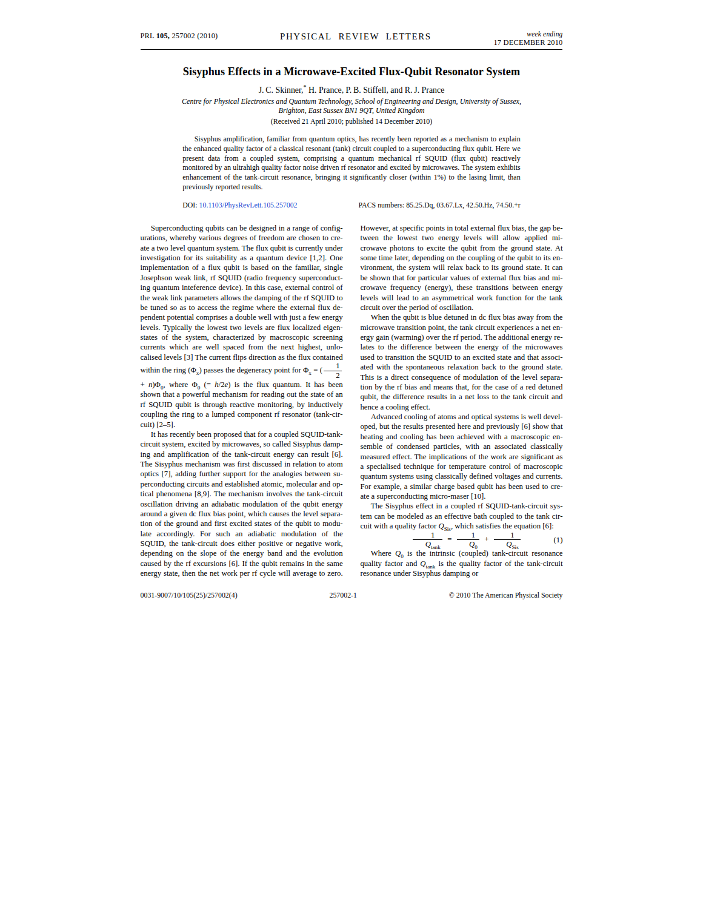PRL 105, 257002 (2010)
PHYSICAL REVIEW LETTERS
week ending 17 DECEMBER 2010
Sisyphus Effects in a Microwave-Excited Flux-Qubit Resonator System
J. C. Skinner,* H. Prance, P. B. Stiffell, and R. J. Prance
Centre for Physical Electronics and Quantum Technology, School of Engineering and Design, University of Sussex,
Brighton, East Sussex BN1 9QT, United Kingdom
(Received 21 April 2010; published 14 December 2010)
Sisyphus amplification, familiar from quantum optics, has recently been reported as a mechanism to explain the enhanced quality factor of a classical resonant (tank) circuit coupled to a superconducting flux qubit. Here we present data from a coupled system, comprising a quantum mechanical rf SQUID (flux qubit) reactively monitored by an ultrahigh quality factor noise driven rf resonator and excited by microwaves. The system exhibits enhancement of the tank-circuit resonance, bringing it significantly closer (within 1%) to the lasing limit, than previously reported results.
DOI: 10.1103/PhysRevLett.105.257002
PACS numbers: 85.25.Dq, 03.67.Lx, 42.50.Hz, 74.50.+r
Superconducting qubits can be designed in a range of configurations, whereby various degrees of freedom are chosen to create a two level quantum system. The flux qubit is currently under investigation for its suitability as a quantum device [1,2]. One implementation of a flux qubit is based on the familiar, single Josephson weak link, rf SQUID (radio frequency superconducting quantum inteference device). In this case, external control of the weak link parameters allows the damping of the rf SQUID to be tuned so as to access the regime where the external flux dependent potential comprises a double well with just a few energy levels. Typically the lowest two levels are flux localized eigenstates of the system, characterized by macroscopic screening currents which are well spaced from the next highest, unlocalised levels [3] The current flips direction as the flux contained within the ring (Φx) passes the degeneracy point for Φx = (12 + n)Φ0, where Φ0 (= h/2e) is the flux quantum. It has been shown that a powerful mechanism for reading out the state of an rf SQUID qubit is through reactive monitoring, by inductively coupling the ring to a lumped component rf resonator (tank-circuit) [2–5].
It has recently been proposed that for a coupled SQUID-tank-circuit system, excited by microwaves, so called Sisyphus damping and amplification of the tank-circuit energy can result [6]. The Sisyphus mechanism was first discussed in relation to atom optics [7], adding further support for the analogies between superconducting circuits and established atomic, molecular and optical phenomena [8,9]. The mechanism involves the tank-circuit oscillation driving an adiabatic modulation of the qubit energy around a given dc flux bias point, which causes the level separation of the ground and first excited states of the qubit to modulate accordingly. For such an adiabatic modulation of the SQUID, the tank-circuit does either positive or negative work, depending on the slope of the energy band and the evolution caused by the rf excursions [6]. If the qubit remains in the same energy state, then the net work per rf cycle will average to zero. However, at specific points in total external flux bias, the gap between the lowest two energy levels will allow applied microwave photons to excite the qubit from the ground state. At some time later, depending on the coupling of the qubit to its environment, the system will relax back to its ground state. It can be shown that for particular values of external flux bias and microwave frequency (energy), these transitions between energy levels will lead to an asymmetrical work function for the tank circuit over the period of oscillation.
When the qubit is blue detuned in dc flux bias away from the microwave transition point, the tank circuit experiences a net energy gain (warming) over the rf period. The additional energy relates to the difference between the energy of the microwaves used to transition the SQUID to an excited state and that associated with the spontaneous relaxation back to the ground state. This is a direct consequence of modulation of the level separation by the rf bias and means that, for the case of a red detuned qubit, the difference results in a net loss to the tank circuit and hence a cooling effect.
Advanced cooling of atoms and optical systems is well developed, but the results presented here and previously [6] show that heating and cooling has been achieved with a macroscopic ensemble of condensed particles, with an associated classically measured effect. The implications of the work are significant as a specialised technique for temperature control of macroscopic quantum systems using classically defined voltages and currents. For example, a similar charge based qubit has been used to create a superconducting micro-maser [10].
The Sisyphus effect in a coupled rf SQUID-tank-circuit system can be modeled as an effective bath coupled to the tank circuit with a quality factor QSis, which satisfies the equation [6]:
1 Qtank = 1 Q0 + 1 QSis (1)
Where Q0 is the intrinsic (coupled) tank-circuit resonance quality factor and Qtank is the quality factor of the tank-circuit resonance under Sisyphus damping or
0031-9007/10/105(25)/257002(4)
257002-1
© 2010 The American Physical Society